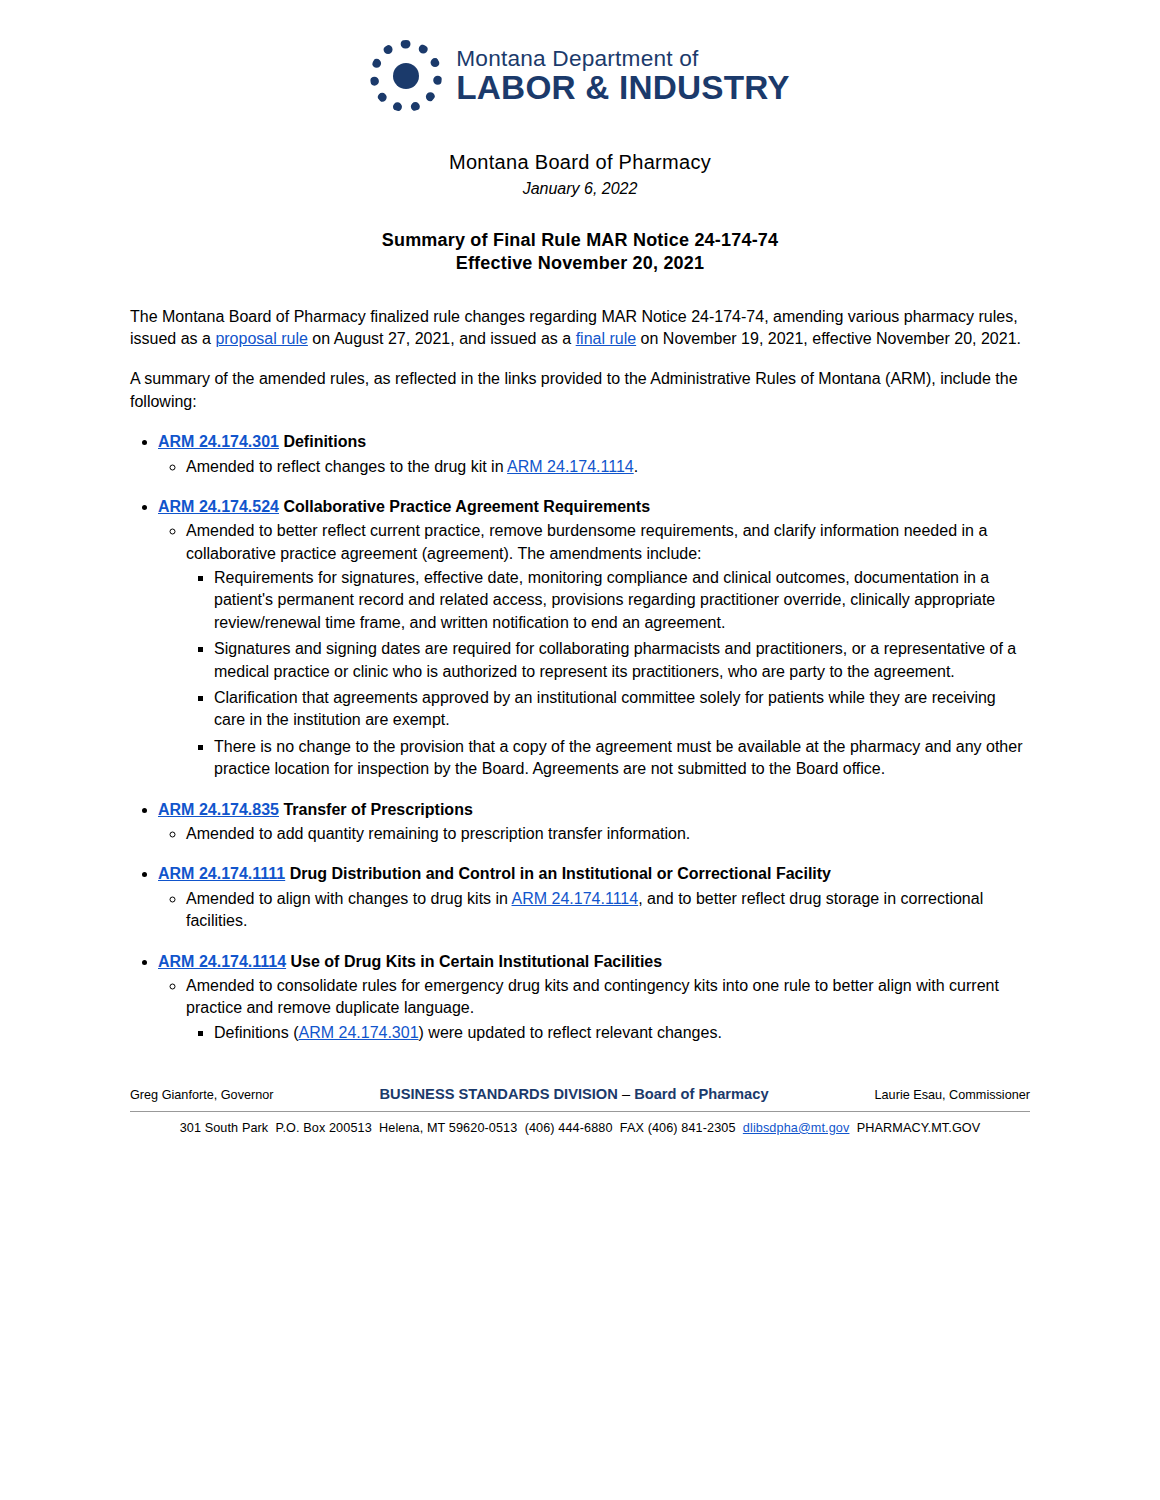Montana Department of
LABOR & INDUSTRY
Montana Board of Pharmacy
January 6, 2022
Summary of Final Rule MAR Notice 24-174-74
Effective November 20, 2021
The Montana Board of Pharmacy finalized rule changes regarding MAR Notice 24-174-74, amending various pharmacy rules, issued as a proposal rule on August 27, 2021, and issued as a final rule on November 19, 2021, effective November 20, 2021.
A summary of the amended rules, as reflected in the links provided to the Administrative Rules of Montana (ARM), include the following:
ARM 24.174.301 Definitions
Amended to reflect changes to the drug kit in ARM 24.174.1114.
ARM 24.174.524 Collaborative Practice Agreement Requirements
Amended to better reflect current practice, remove burdensome requirements, and clarify information needed in a collaborative practice agreement (agreement). The amendments include:
Requirements for signatures, effective date, monitoring compliance and clinical outcomes, documentation in a patient's permanent record and related access, provisions regarding practitioner override, clinically appropriate review/renewal time frame, and written notification to end an agreement.
Signatures and signing dates are required for collaborating pharmacists and practitioners, or a representative of a medical practice or clinic who is authorized to represent its practitioners, who are party to the agreement.
Clarification that agreements approved by an institutional committee solely for patients while they are receiving care in the institution are exempt.
There is no change to the provision that a copy of the agreement must be available at the pharmacy and any other practice location for inspection by the Board. Agreements are not submitted to the Board office.
ARM 24.174.835 Transfer of Prescriptions
Amended to add quantity remaining to prescription transfer information.
ARM 24.174.1111 Drug Distribution and Control in an Institutional or Correctional Facility
Amended to align with changes to drug kits in ARM 24.174.1114, and to better reflect drug storage in correctional facilities.
ARM 24.174.1114 Use of Drug Kits in Certain Institutional Facilities
Amended to consolidate rules for emergency drug kits and contingency kits into one rule to better align with current practice and remove duplicate language.
Definitions (ARM 24.174.301) were updated to reflect relevant changes.
Greg Gianforte, Governor
BUSINESS STANDARDS DIVISION – Board of Pharmacy
Laurie Esau, Commissioner
301 South Park P.O. Box 200513 Helena, MT 59620-0513 (406) 444-6880 FAX (406) 841-2305 dlibsdpha@mt.gov PHARMACY.MT.GOV